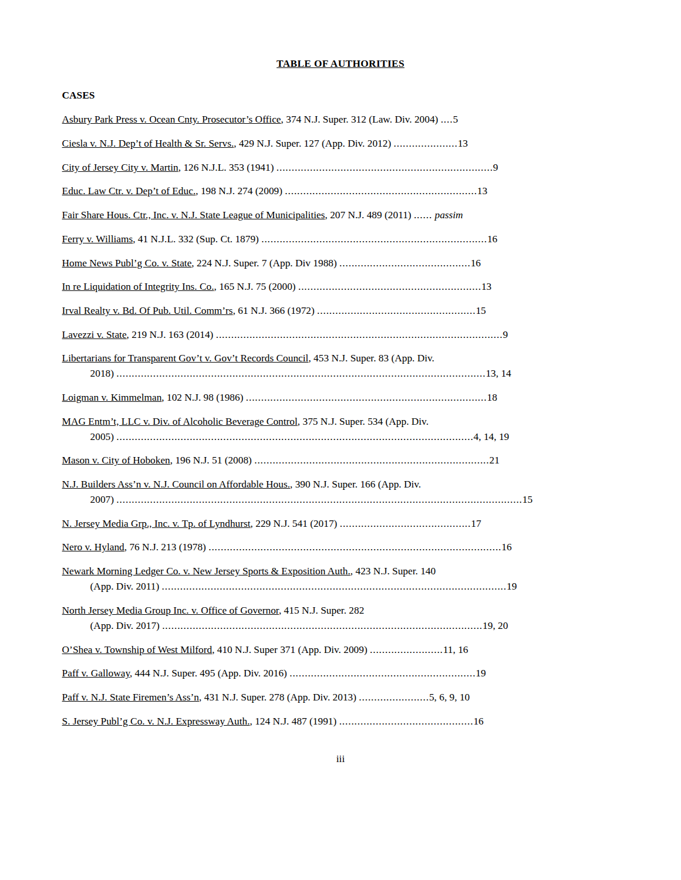TABLE OF AUTHORITIES
CASES
Asbury Park Press v. Ocean Cnty. Prosecutor’s Office, 374 N.J. Super. 312 (Law. Div. 2004) .... 5
Ciesla v. N.J. Dep’t of Health & Sr. Servs., 429 N.J. Super. 127 (App. Div. 2012) ..................... 13
City of Jersey City v. Martin, 126 N.J.L. 353 (1941) ....................................................................... 9
Educ. Law Ctr. v. Dep’t of Educ., 198 N.J. 274 (2009) ............................................................... 13
Fair Share Hous. Ctr., Inc. v. N.J. State League of Municipalities, 207 N.J. 489 (2011) ...... passim
Ferry v. Williams, 41 N.J.L. 332 (Sup. Ct. 1879) .......................................................................... 16
Home News Publ’g Co. v. State, 224 N.J. Super. 7 (App. Div 1988) ........................................... 16
In re Liquidation of Integrity Ins. Co., 165 N.J. 75 (2000) ............................................................ 13
Irval Realty v. Bd. Of Pub. Util. Comm’rs, 61 N.J. 366 (1972) .................................................... 15
Lavezzi v. State, 219 N.J. 163 (2014) .............................................................................................. 9
Libertarians for Transparent Gov’t v. Gov’t Records Council, 453 N.J. Super. 83 (App. Div. 2018) ......................................................................................................................... 13, 14
Loigman v. Kimmelman, 102 N.J. 98 (1986) ............................................................................... 18
MAG Entm’t, LLC v. Div. of Alcoholic Beverage Control, 375 N.J. Super. 534 (App. Div. 2005) ..................................................................................................................... 4, 14, 19
Mason v. City of Hoboken, 196 N.J. 51 (2008) ............................................................................. 21
N.J. Builders Ass’n v. N.J. Council on Affordable Hous., 390 N.J. Super. 166 (App. Div. 2007) ..................................................................................................................................... 15
N. Jersey Media Grp., Inc. v. Tp. of Lyndhurst, 229 N.J. 541 (2017) ........................................... 17
Nero v. Hyland, 76 N.J. 213 (1978) ................................................................................................ 16
Newark Morning Ledger Co. v. New Jersey Sports & Exposition Auth., 423 N.J. Super. 140 (App. Div. 2011) ................................................................................................................. 19
North Jersey Media Group Inc. v. Office of Governor, 415 N.J. Super. 282 (App. Div. 2017) ......................................................................................................... 19, 20
O’Shea v. Township of West Milford, 410 N.J. Super 371 (App. Div. 2009) ........................ 11, 16
Paff v. Galloway, 444 N.J. Super. 495 (App. Div. 2016) ............................................................. 19
Paff v. N.J. State Firemen’s Ass’n, 431 N.J. Super. 278 (App. Div. 2013) ....................... 5, 6, 9, 10
S. Jersey Publ’g Co. v. N.J. Expressway Auth., 124 N.J. 487 (1991) ............................................ 16
iii